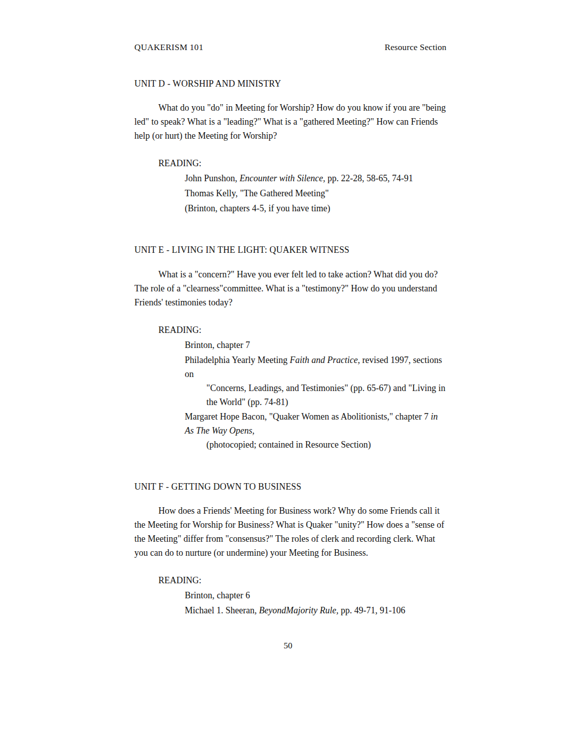QUAKERISM 101 Resource Section
UNIT D - WORSHIP AND MINISTRY
What do you "do" in Meeting for Worship? How do you know if you are "being led" to speak? What is a "leading?" What is a "gathered Meeting?" How can Friends help (or hurt) the Meeting for Worship?
READING:
John Punshon, Encounter with Silence, pp. 22-28, 58-65, 74-91
Thomas Kelly, "The Gathered Meeting"
(Brinton, chapters 4-5, if you have time)
UNIT E - LIVING IN THE LIGHT: QUAKER WITNESS
What is a "concern?" Have you ever felt led to take action? What did you do? The role of a "clearness"committee. What is a "testimony?" How do you understand Friends' testimonies today?
READING:
Brinton, chapter 7
Philadelphia Yearly Meeting Faith and Practice, revised 1997, sections on "Concerns, Leadings, and Testimonies" (pp. 65-67) and "Living in the World" (pp. 74-81)
Margaret Hope Bacon, "Quaker Women as Abolitionists," chapter 7 in As The Way Opens, (photocopied; contained in Resource Section)
UNIT F - GETTING DOWN TO BUSINESS
How does a Friends' Meeting for Business work? Why do some Friends call it the Meeting for Worship for Business? What is Quaker "unity?" How does a "sense of the Meeting" differ from "consensus?" The roles of clerk and recording clerk. What you can do to nurture (or undermine) your Meeting for Business.
READING:
Brinton, chapter 6
Michael 1. Sheeran, BeyondMajority Rule, pp. 49-71, 91-106
50